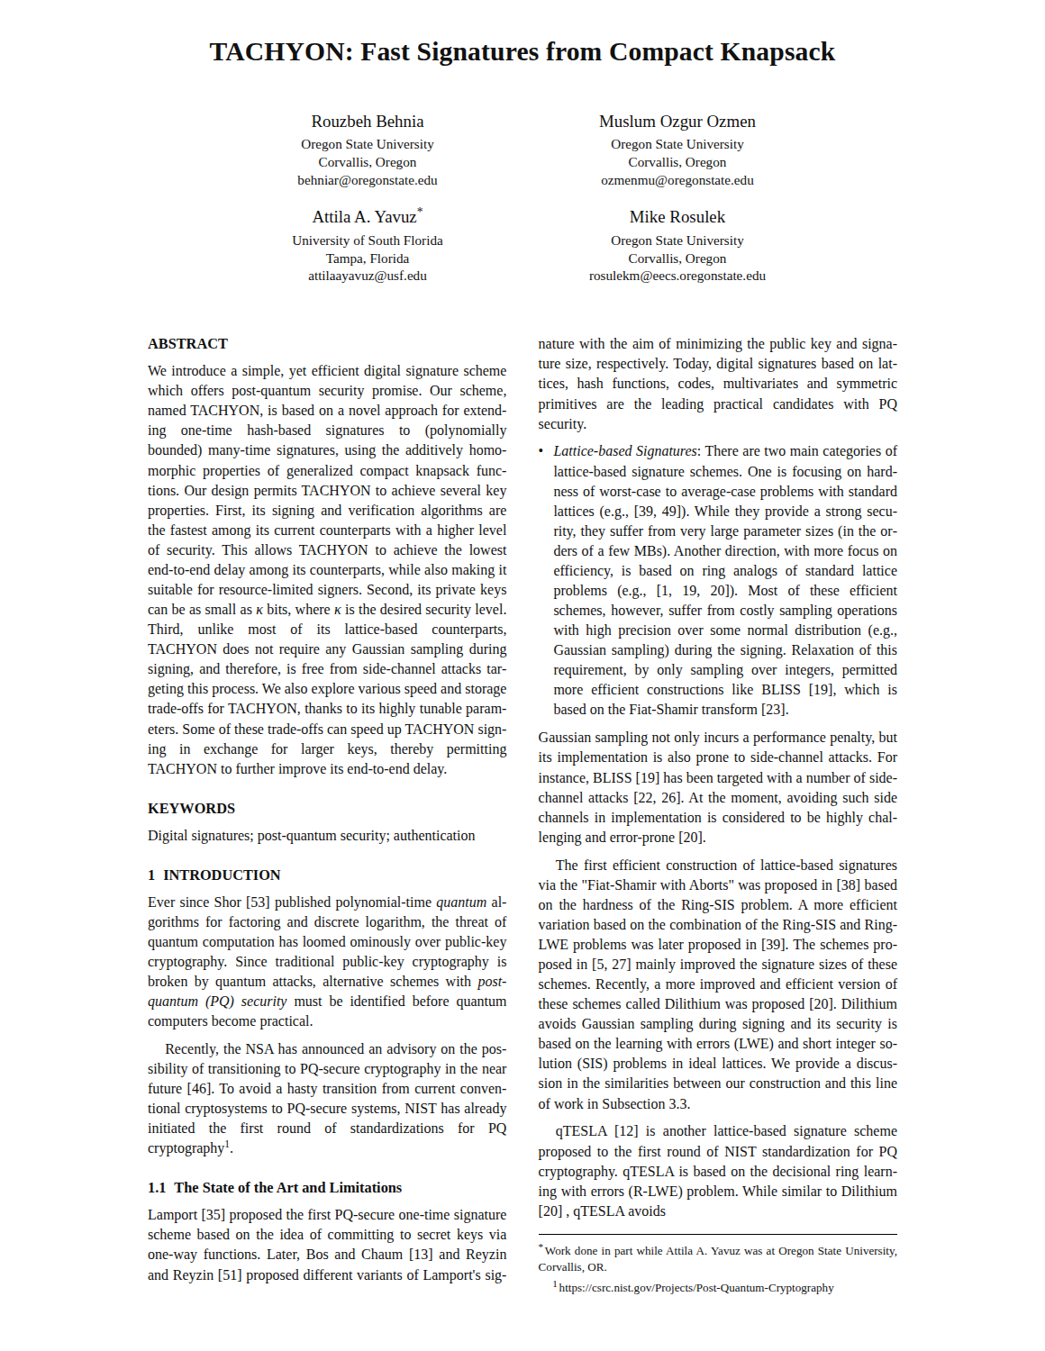TACHYON: Fast Signatures from Compact Knapsack
Rouzbeh Behnia
Oregon State University
Corvallis, Oregon
behniar@oregonstate.edu
Muslum Ozgur Ozmen
Oregon State University
Corvallis, Oregon
ozmenmu@oregonstate.edu
Attila A. Yavuz*
University of South Florida
Tampa, Florida
attilaayavuz@usf.edu
Mike Rosulek
Oregon State University
Corvallis, Oregon
rosulekm@eecs.oregonstate.edu
ABSTRACT
We introduce a simple, yet efficient digital signature scheme which offers post-quantum security promise. Our scheme, named TACHYON, is based on a novel approach for extending one-time hash-based signatures to (polynomially bounded) many-time signatures, using the additively homomorphic properties of generalized compact knapsack functions. Our design permits TACHYON to achieve several key properties. First, its signing and verification algorithms are the fastest among its current counterparts with a higher level of security. This allows TACHYON to achieve the lowest end-to-end delay among its counterparts, while also making it suitable for resource-limited signers. Second, its private keys can be as small as κ bits, where κ is the desired security level. Third, unlike most of its lattice-based counterparts, TACHYON does not require any Gaussian sampling during signing, and therefore, is free from side-channel attacks targeting this process. We also explore various speed and storage trade-offs for TACHYON, thanks to its highly tunable parameters. Some of these trade-offs can speed up TACHYON signing in exchange for larger keys, thereby permitting TACHYON to further improve its end-to-end delay.
KEYWORDS
Digital signatures; post-quantum security; authentication
1 INTRODUCTION
Ever since Shor [53] published polynomial-time quantum algorithms for factoring and discrete logarithm, the threat of quantum computation has loomed ominously over public-key cryptography. Since traditional public-key cryptography is broken by quantum attacks, alternative schemes with post-quantum (PQ) security must be identified before quantum computers become practical.
Recently, the NSA has announced an advisory on the possibility of transitioning to PQ-secure cryptography in the near future [46]. To avoid a hasty transition from current conventional cryptosystems to PQ-secure systems, NIST has already initiated the first round of standardizations for PQ cryptography1.
1.1 The State of the Art and Limitations
Lamport [35] proposed the first PQ-secure one-time signature scheme based on the idea of committing to secret keys via one-way functions. Later, Bos and Chaum [13] and Reyzin and Reyzin [51] proposed different variants of Lamport's signature with the aim of minimizing the public key and signature size, respectively. Today, digital signatures based on lattices, hash functions, codes, multivariates and symmetric primitives are the leading practical candidates with PQ security.
Lattice-based Signatures: There are two main categories of lattice-based signature schemes. One is focusing on hardness of worst-case to average-case problems with standard lattices (e.g., [39, 49]). While they provide a strong security, they suffer from very large parameter sizes (in the orders of a few MBs). Another direction, with more focus on efficiency, is based on ring analogs of standard lattice problems (e.g., [1, 19, 20]). Most of these efficient schemes, however, suffer from costly sampling operations with high precision over some normal distribution (e.g., Gaussian sampling) during the signing. Relaxation of this requirement, by only sampling over integers, permitted more efficient constructions like BLISS [19], which is based on the Fiat-Shamir transform [23].
Gaussian sampling not only incurs a performance penalty, but its implementation is also prone to side-channel attacks. For instance, BLISS [19] has been targeted with a number of side-channel attacks [22, 26]. At the moment, avoiding such side channels in implementation is considered to be highly challenging and error-prone [20].
The first efficient construction of lattice-based signatures via the "Fiat-Shamir with Aborts" was proposed in [38] based on the hardness of the Ring-SIS problem. A more efficient variation based on the combination of the Ring-SIS and Ring-LWE problems was later proposed in [39]. The schemes proposed in [5, 27] mainly improved the signature sizes of these schemes. Recently, a more improved and efficient version of these schemes called Dilithium was proposed [20]. Dilithium avoids Gaussian sampling during signing and its security is based on the learning with errors (LWE) and short integer solution (SIS) problems in ideal lattices. We provide a discussion in the similarities between our construction and this line of work in Subsection 3.3.
qTESLA [12] is another lattice-based signature scheme proposed to the first round of NIST standardization for PQ cryptography. qTESLA is based on the decisional ring learning with errors (R-LWE) problem. While similar to Dilithium [20] , qTESLA avoids
*Work done in part while Attila A. Yavuz was at Oregon State University, Corvallis, OR.
1 https://csrc.nist.gov/Projects/Post-Quantum-Cryptography